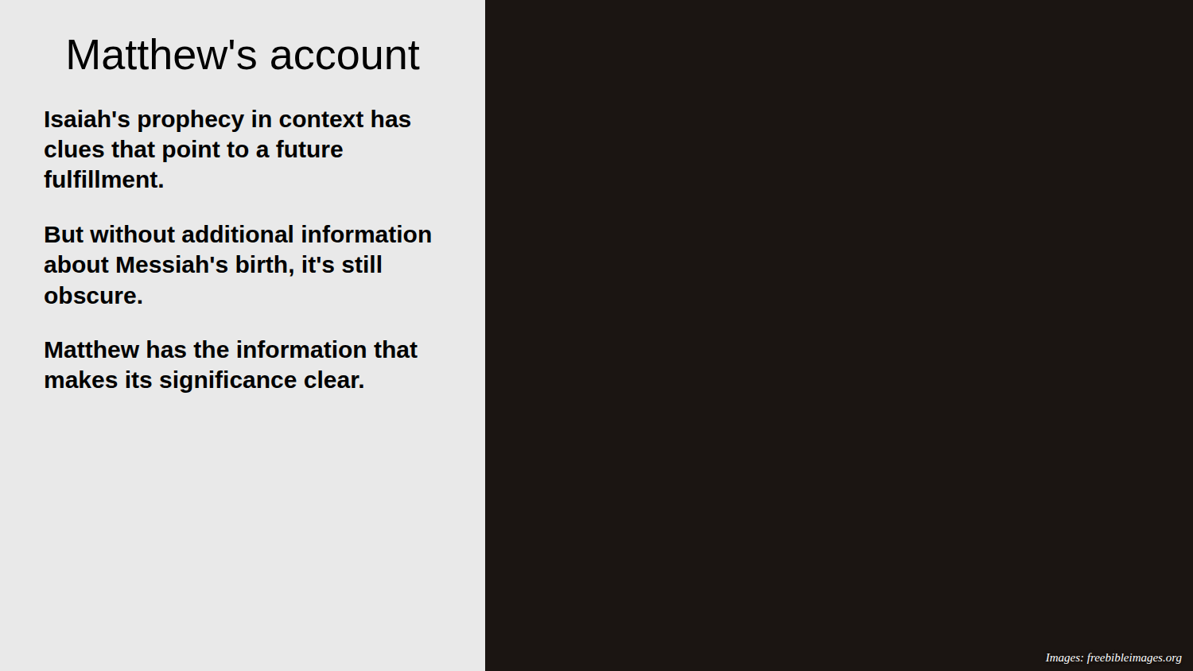Images: freebibleimages.org
Matthew's account
Isaiah's prophecy in context has clues that point to a future fulfillment.
But without additional information about Messiah's birth, it's still obscure.
Matthew has the information that makes its significance clear.